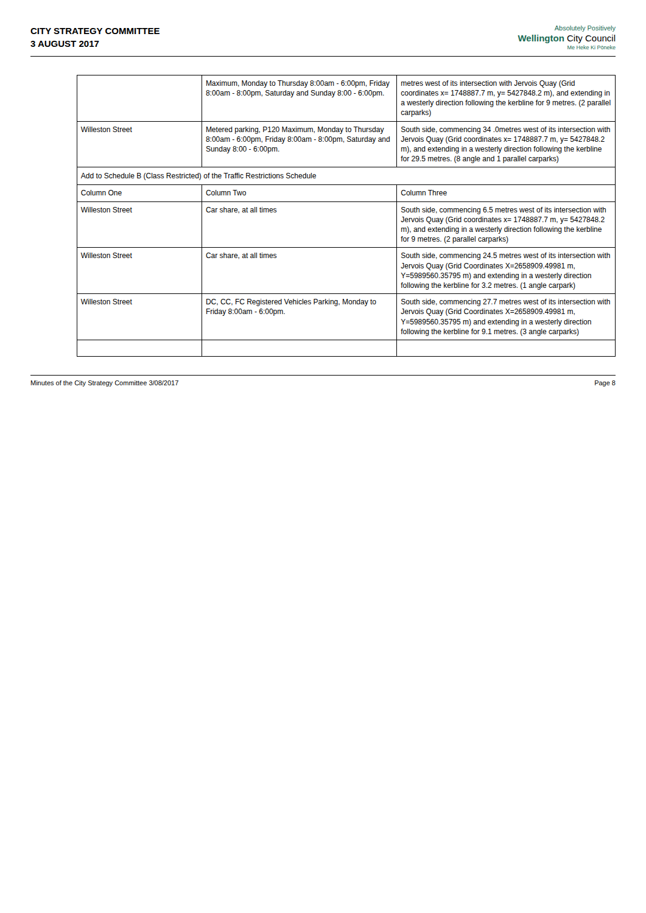CITY STRATEGY COMMITTEE
3 AUGUST 2017
Absolutely Positively
Wellington City Council
Me Heke Ki Pōneke
| | | Maximum, Monday to Thursday 8:00am - 6:00pm, Friday 8:00am - 8:00pm, Saturday and Sunday 8:00 - 6:00pm. | metres west of its intersection with Jervois Quay (Grid coordinates x= 1748887.7 m, y= 5427848.2 m), and extending in a westerly direction following the kerbline for 9 metres. (2 parallel carparks) |
| | Willeston Street | Metered parking, P120 Maximum, Monday to Thursday 8:00am - 6:00pm, Friday 8:00am - 8:00pm, Saturday and Sunday 8:00 - 6:00pm. | South side, commencing 34 .0metres west of its intersection with Jervois Quay (Grid coordinates x= 1748887.7 m, y= 5427848.2 m), and extending in a westerly direction following the kerbline for 29.5 metres. (8 angle and 1 parallel carparks) |
| | Add to Schedule B (Class Restricted) of the Traffic Restrictions Schedule |
| | Column One | Column Two | Column Three |
| | Willeston Street | Car share, at all times | South side, commencing 6.5 metres west of its intersection with Jervois Quay (Grid coordinates x= 1748887.7 m, y= 5427848.2 m), and extending in a westerly direction following the kerbline for 9 metres. (2 parallel carparks) |
| | Willeston Street | Car share, at all times | South side, commencing 24.5 metres west of its intersection with Jervois Quay (Grid Coordinates X=2658909.49981 m, Y=5989560.35795 m) and extending in a westerly direction following the kerbline for 3.2 metres. (1 angle carpark) |
| | Willeston Street | DC, CC, FC Registered Vehicles Parking, Monday to Friday 8:00am - 6:00pm. | South side, commencing 27.7 metres west of its intersection with Jervois Quay (Grid Coordinates X=2658909.49981 m, Y=5989560.35795 m) and extending in a westerly direction following the kerbline for 9.1 metres. (3 angle carparks) |
Minutes of the City Strategy Committee 3/08/2017
Page 8